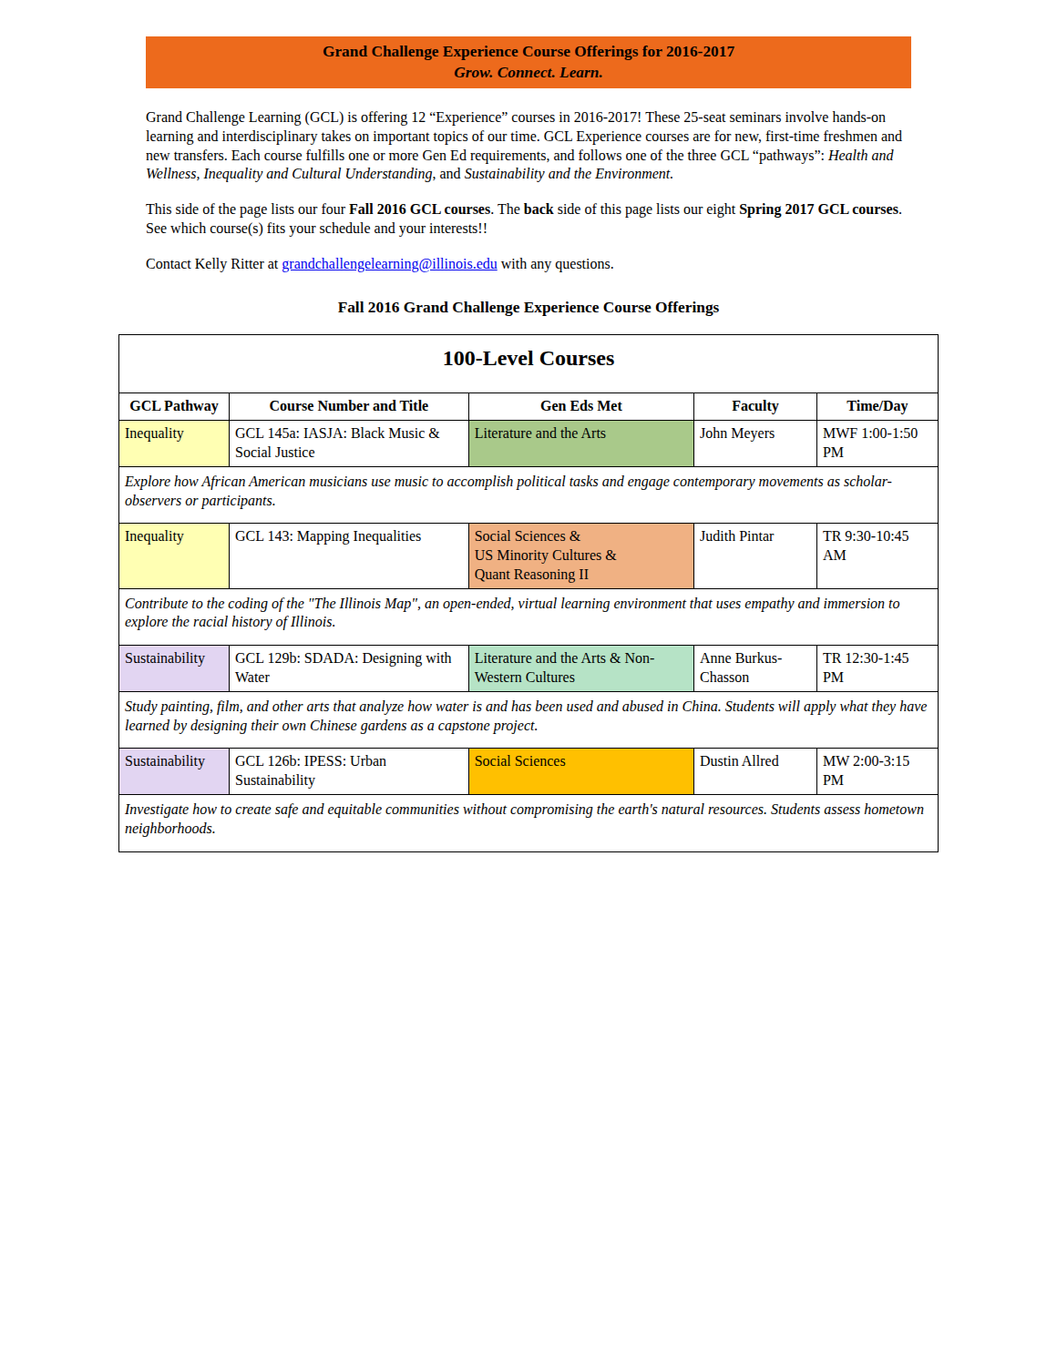Grand Challenge Experience Course Offerings for 2016-2017
Grow. Connect. Learn.
Grand Challenge Learning (GCL) is offering 12 “Experience” courses in 2016-2017! These 25-seat seminars involve hands-on learning and interdisciplinary takes on important topics of our time. GCL Experience courses are for new, first-time freshmen and new transfers. Each course fulfills one or more Gen Ed requirements, and follows one of the three GCL “pathways”: Health and Wellness, Inequality and Cultural Understanding, and Sustainability and the Environment.
This side of the page lists our four Fall 2016 GCL courses. The back side of this page lists our eight Spring 2017 GCL courses. See which course(s) fits your schedule and your interests!!
Contact Kelly Ritter at grandchallengelearning@illinois.edu with any questions.
Fall 2016 Grand Challenge Experience Course Offerings
| 100-Level Courses |
| GCL Pathway | Course Number and Title | Gen Eds Met | Faculty | Time/Day |
| Inequality | GCL 145a: IASJA: Black Music & Social Justice | Literature and the Arts | John Meyers | MWF 1:00-1:50 PM |
| Explore how African American musicians use music to accomplish political tasks and engage contemporary movements as scholar-observers or participants. |
| Inequality | GCL 143: Mapping Inequalities | Social Sciences & US Minority Cultures & Quant Reasoning II | Judith Pintar | TR 9:30-10:45 AM |
| Contribute to the coding of the "The Illinois Map", an open-ended, virtual learning environment that uses empathy and immersion to explore the racial history of Illinois. |
| Sustainability | GCL 129b: SDADA: Designing with Water | Literature and the Arts & Non-Western Cultures | Anne Burkus-Chasson | TR 12:30-1:45 PM |
| Study painting, film, and other arts that analyze how water is and has been used and abused in China. Students will apply what they have learned by designing their own Chinese gardens as a capstone project. |
| Sustainability | GCL 126b: IPESS: Urban Sustainability | Social Sciences | Dustin Allred | MW 2:00-3:15 PM |
| Investigate how to create safe and equitable communities without compromising the earth's natural resources. Students assess hometown neighborhoods. |